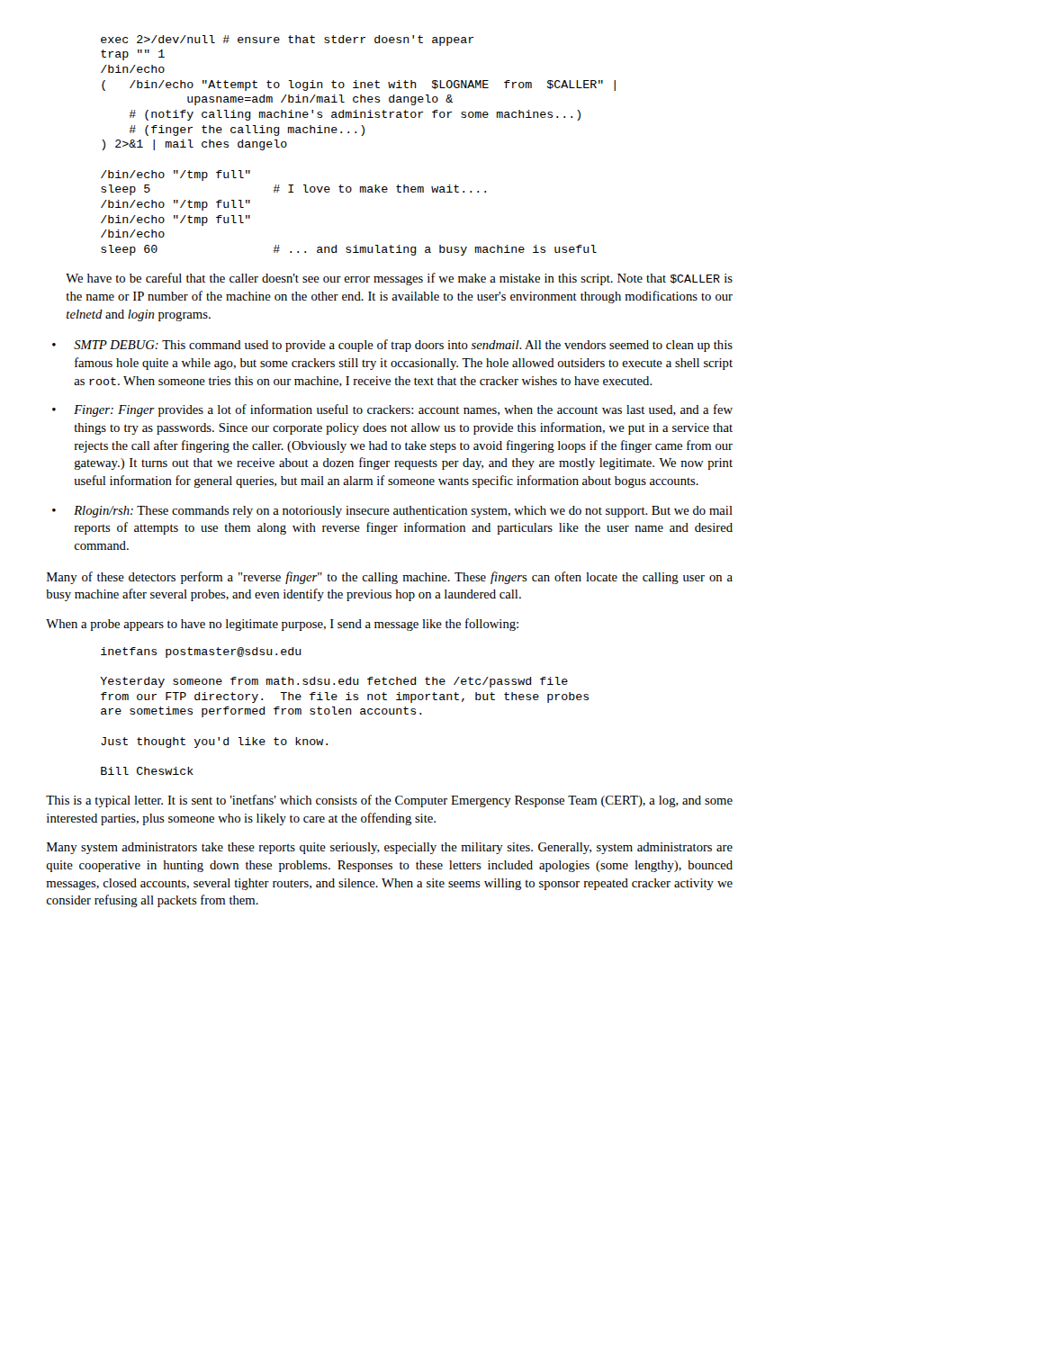exec 2>/dev/null # ensure that stderr doesn't appear
trap "" 1
/bin/echo
(   /bin/echo "Attempt to login to inet with  $LOGNAME  from  $CALLER" |
            upasname=adm /bin/mail ches dangelo &
    # (notify calling machine's administrator for some machines...)
    # (finger the calling machine...)
) 2>&1 | mail ches dangelo

/bin/echo "/tmp full"
sleep 5                 # I love to make them wait....
/bin/echo "/tmp full"
/bin/echo "/tmp full"
/bin/echo
sleep 60                # ... and simulating a busy machine is useful
We have to be careful that the caller doesn't see our error messages if we make a mistake in this script. Note that $CALLER is the name or IP number of the machine on the other end. It is available to the user's environment through modifications to our telnetd and login programs.
SMTP DEBUG: This command used to provide a couple of trap doors into sendmail. All the vendors seemed to clean up this famous hole quite a while ago, but some crackers still try it occasionally. The hole allowed outsiders to execute a shell script as root. When someone tries this on our machine, I receive the text that the cracker wishes to have executed.
Finger: Finger provides a lot of information useful to crackers: account names, when the account was last used, and a few things to try as passwords. Since our corporate policy does not allow us to provide this information, we put in a service that rejects the call after fingering the caller. (Obviously we had to take steps to avoid fingering loops if the finger came from our gateway.) It turns out that we receive about a dozen finger requests per day, and they are mostly legitimate. We now print useful information for general queries, but mail an alarm if someone wants specific information about bogus accounts.
Rlogin/rsh: These commands rely on a notoriously insecure authentication system, which we do not support. But we do mail reports of attempts to use them along with reverse finger information and particulars like the user name and desired command.
Many of these detectors perform a "reverse finger" to the calling machine. These fingers can often locate the calling user on a busy machine after several probes, and even identify the previous hop on a laundered call.
When a probe appears to have no legitimate purpose, I send a message like the following:
inetfans postmaster@sdsu.edu

Yesterday someone from math.sdsu.edu fetched the /etc/passwd file
from our FTP directory.  The file is not important, but these probes
are sometimes performed from stolen accounts.

Just thought you'd like to know.

Bill Cheswick
This is a typical letter. It is sent to 'inetfans' which consists of the Computer Emergency Response Team (CERT), a log, and some interested parties, plus someone who is likely to care at the offending site.
Many system administrators take these reports quite seriously, especially the military sites. Generally, system administrators are quite cooperative in hunting down these problems. Responses to these letters included apologies (some lengthy), bounced messages, closed accounts, several tighter routers, and silence. When a site seems willing to sponsor repeated cracker activity we consider refusing all packets from them.